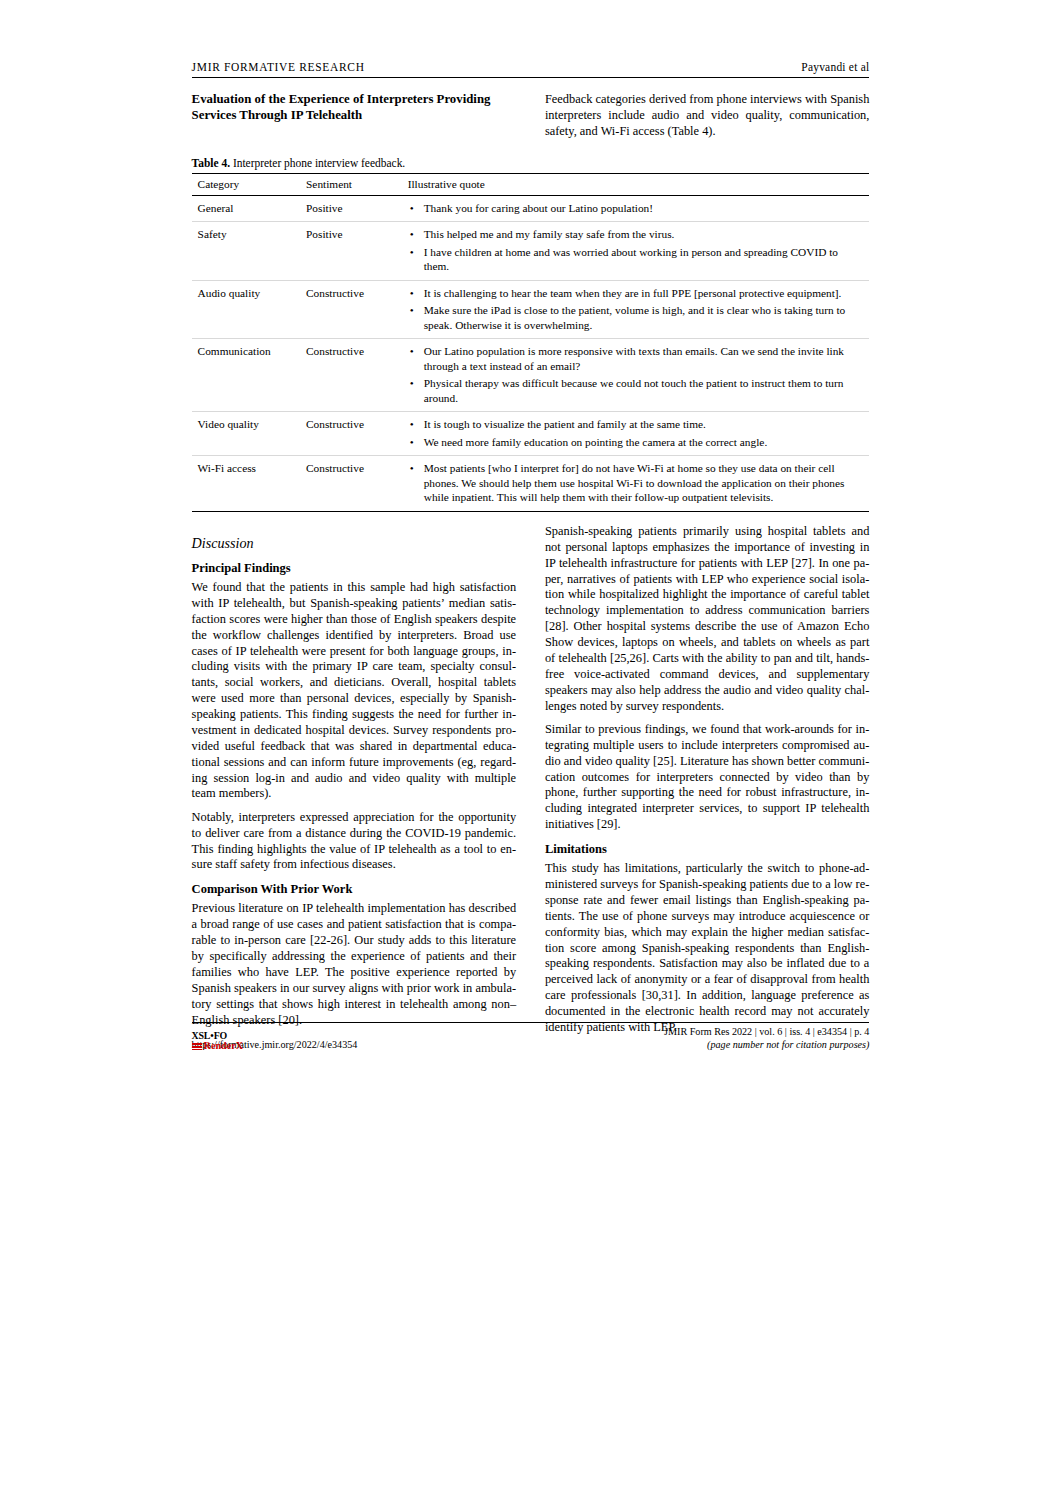JMIR FORMATIVE RESEARCH
Payvandi et al
Evaluation of the Experience of Interpreters Providing Services Through IP Telehealth
Feedback categories derived from phone interviews with Spanish interpreters include audio and video quality, communication, safety, and Wi-Fi access (Table 4).
Table 4. Interpreter phone interview feedback.
| Category | Sentiment | Illustrative quote |
| --- | --- | --- |
| General | Positive | Thank you for caring about our Latino population! |
| Safety | Positive | This helped me and my family stay safe from the virus. I have children at home and was worried about working in person and spreading COVID to them. |
| Audio quality | Constructive | It is challenging to hear the team when they are in full PPE [personal protective equipment]. Make sure the iPad is close to the patient, volume is high, and it is clear who is taking turn to speak. Otherwise it is overwhelming. |
| Communication | Constructive | Our Latino population is more responsive with texts than emails. Can we send the invite link through a text instead of an email? Physical therapy was difficult because we could not touch the patient to instruct them to turn around. |
| Video quality | Constructive | It is tough to visualize the patient and family at the same time. We need more family education on pointing the camera at the correct angle. |
| Wi-Fi access | Constructive | Most patients [who I interpret for] do not have Wi-Fi at home so they use data on their cell phones. We should help them use hospital Wi-Fi to download the application on their phones while inpatient. This will help them with their follow-up outpatient televisits. |
Discussion
Principal Findings
We found that the patients in this sample had high satisfaction with IP telehealth, but Spanish-speaking patients’ median satisfaction scores were higher than those of English speakers despite the workflow challenges identified by interpreters. Broad use cases of IP telehealth were present for both language groups, including visits with the primary IP care team, specialty consultants, social workers, and dieticians. Overall, hospital tablets were used more than personal devices, especially by Spanish-speaking patients. This finding suggests the need for further investment in dedicated hospital devices. Survey respondents provided useful feedback that was shared in departmental educational sessions and can inform future improvements (eg, regarding session log-in and audio and video quality with multiple team members).
Notably, interpreters expressed appreciation for the opportunity to deliver care from a distance during the COVID-19 pandemic. This finding highlights the value of IP telehealth as a tool to ensure staff safety from infectious diseases.
Comparison With Prior Work
Previous literature on IP telehealth implementation has described a broad range of use cases and patient satisfaction that is comparable to in-person care [22-26]. Our study adds to this literature by specifically addressing the experience of patients and their families who have LEP. The positive experience reported by Spanish speakers in our survey aligns with prior work in ambulatory settings that shows high interest in telehealth among non–English speakers [20].
Spanish-speaking patients primarily using hospital tablets and not personal laptops emphasizes the importance of investing in IP telehealth infrastructure for patients with LEP [27]. In one paper, narratives of patients with LEP who experience social isolation while hospitalized highlight the importance of careful tablet technology implementation to address communication barriers [28]. Other hospital systems describe the use of Amazon Echo Show devices, laptops on wheels, and tablets on wheels as part of telehealth [25,26]. Carts with the ability to pan and tilt, hands-free voice-activated command devices, and supplementary speakers may also help address the audio and video quality challenges noted by survey respondents.
Similar to previous findings, we found that work-arounds for integrating multiple users to include interpreters compromised audio and video quality [25]. Literature has shown better communication outcomes for interpreters connected by video than by phone, further supporting the need for robust infrastructure, including integrated interpreter services, to support IP telehealth initiatives [29].
Limitations
This study has limitations, particularly the switch to phone-administered surveys for Spanish-speaking patients due to a low response rate and fewer email listings than English-speaking patients. The use of phone surveys may introduce acquiescence or conformity bias, which may explain the higher median satisfaction score among Spanish-speaking respondents than English-speaking respondents. Satisfaction may also be inflated due to a perceived lack of anonymity or a fear of disapproval from health care professionals [30,31]. In addition, language preference as documented in the electronic health record may not accurately identify patients with LEP.
https://formative.jmir.org/2022/4/e34354
JMIR Form Res 2022 | vol. 6 | iss. 4 | e34354 | p. 4
(page number not for citation purposes)
XSL•FO
RenderX